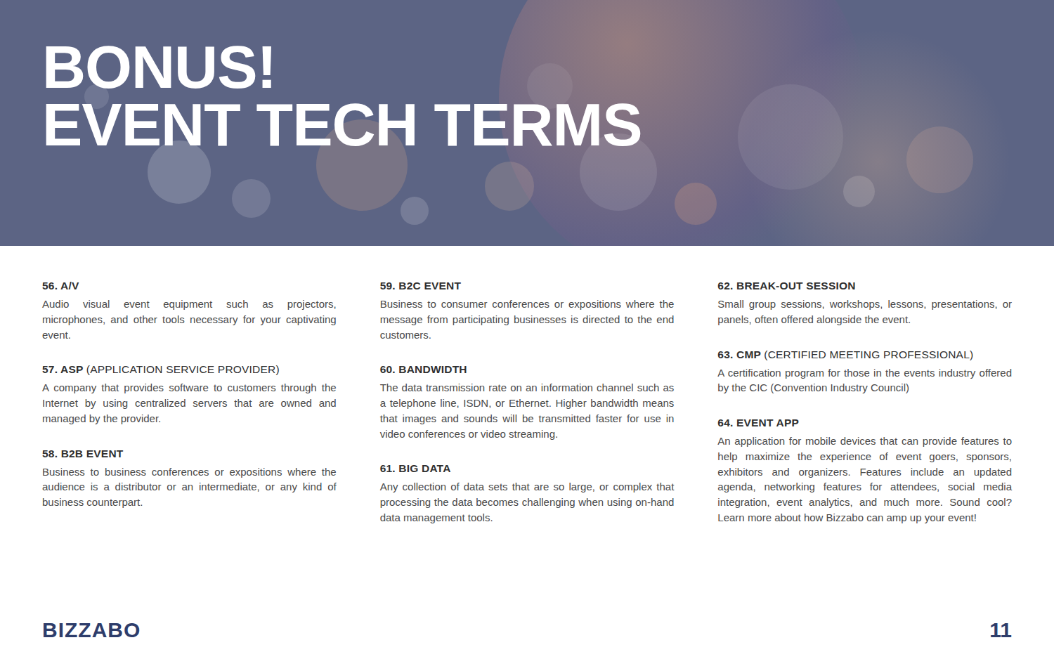BONUS! EVENT TECH TERMS
56. A/V
Audio visual event equipment such as projectors, microphones, and other tools necessary for your captivating event.
57. ASP (Application Service Provider)
A company that provides software to customers through the Internet by using centralized servers that are owned and managed by the provider.
58. B2B Event
Business to business conferences or expositions where the audience is a distributor or an intermediate, or any kind of business counterpart.
59. B2C Event
Business to consumer conferences or expositions where the message from participating businesses is directed to the end customers.
60. Bandwidth
The data transmission rate on an information channel such as a telephone line, ISDN, or Ethernet. Higher bandwidth means that images and sounds will be transmitted faster for use in video conferences or video streaming.
61. Big Data
Any collection of data sets that are so large, or complex that processing the data becomes challenging when using on-hand data management tools.
62. Break-Out Session
Small group sessions, workshops, lessons, presentations, or panels, often offered alongside the event.
63. CMP (Certified Meeting Professional)
A certification program for those in the events industry offered by the CIC (Convention Industry Council)
64. Event App
An application for mobile devices that can provide features to help maximize the experience of event goers, sponsors, exhibitors and organizers. Features include an updated agenda, networking features for attendees, social media integration, event analytics, and much more. Sound cool? Learn more about how Bizzabo can amp up your event!
BIZZABO
11